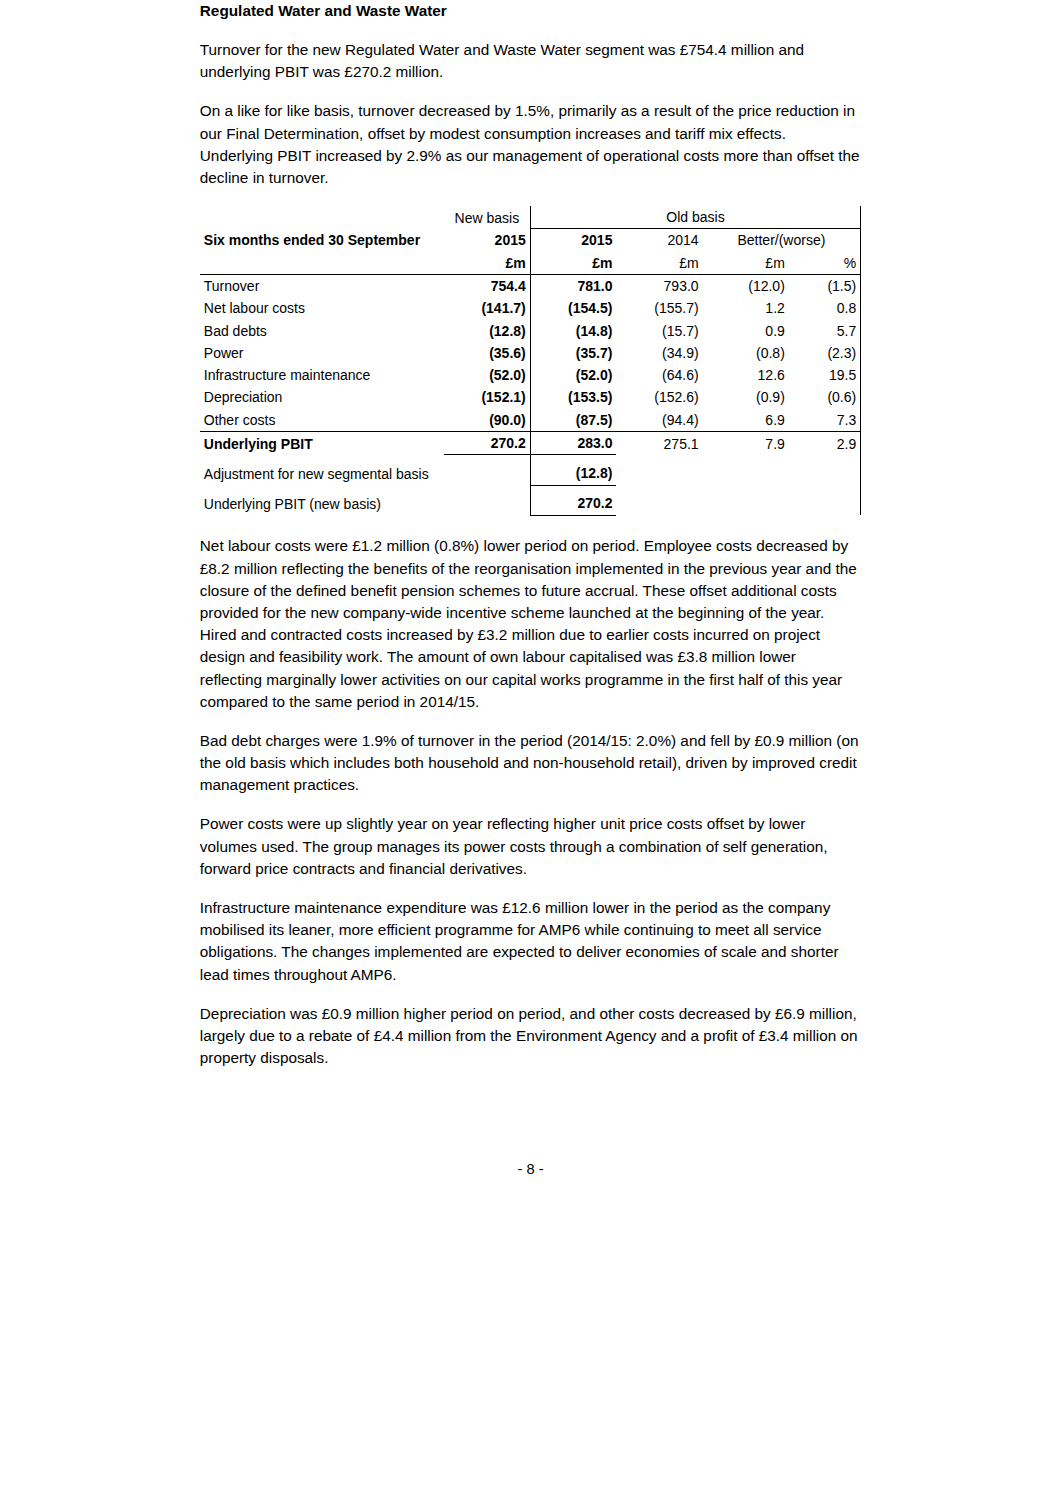Regulated Water and Waste Water
Turnover for the new Regulated Water and Waste Water segment was £754.4 million and underlying PBIT was £270.2 million.
On a like for like basis, turnover decreased by 1.5%, primarily as a result of the price reduction in our Final Determination, offset by modest consumption increases and tariff mix effects. Underlying PBIT increased by 2.9% as our management of operational costs more than offset the decline in turnover.
| | New basis | Old basis |
| Six months ended 30 September | 2015 | 2015 | 2014 | Better/(worse) |
| | £m | £m | £m | £m | % |
| Turnover | 754.4 | 781.0 | 793.0 | (12.0) | (1.5) |
| Net labour costs | (141.7) | (154.5) | (155.7) | 1.2 | 0.8 |
| Bad debts | (12.8) | (14.8) | (15.7) | 0.9 | 5.7 |
| Power | (35.6) | (35.7) | (34.9) | (0.8) | (2.3) |
| Infrastructure maintenance | (52.0) | (52.0) | (64.6) | 12.6 | 19.5 |
| Depreciation | (152.1) | (153.5) | (152.6) | (0.9) | (0.6) |
| Other costs | (90.0) | (87.5) | (94.4) | 6.9 | 7.3 |
| Underlying PBIT | 270.2 | 283.0 | 275.1 | 7.9 | 2.9 |
| Adjustment for new segmental basis | | (12.8) | | | |
| Underlying PBIT (new basis) | | 270.2 | | | |
Net labour costs were £1.2 million (0.8%) lower period on period. Employee costs decreased by £8.2 million reflecting the benefits of the reorganisation implemented in the previous year and the closure of the defined benefit pension schemes to future accrual. These offset additional costs provided for the new company-wide incentive scheme launched at the beginning of the year. Hired and contracted costs increased by £3.2 million due to earlier costs incurred on project design and feasibility work. The amount of own labour capitalised was £3.8 million lower reflecting marginally lower activities on our capital works programme in the first half of this year compared to the same period in 2014/15.
Bad debt charges were 1.9% of turnover in the period (2014/15: 2.0%) and fell by £0.9 million (on the old basis which includes both household and non-household retail), driven by improved credit management practices.
Power costs were up slightly year on year reflecting higher unit price costs offset by lower volumes used. The group manages its power costs through a combination of self generation, forward price contracts and financial derivatives.
Infrastructure maintenance expenditure was £12.6 million lower in the period as the company mobilised its leaner, more efficient programme for AMP6 while continuing to meet all service obligations. The changes implemented are expected to deliver economies of scale and shorter lead times throughout AMP6.
Depreciation was £0.9 million higher period on period, and other costs decreased by £6.9 million, largely due to a rebate of £4.4 million from the Environment Agency and a profit of £3.4 million on property disposals.
- 8 -